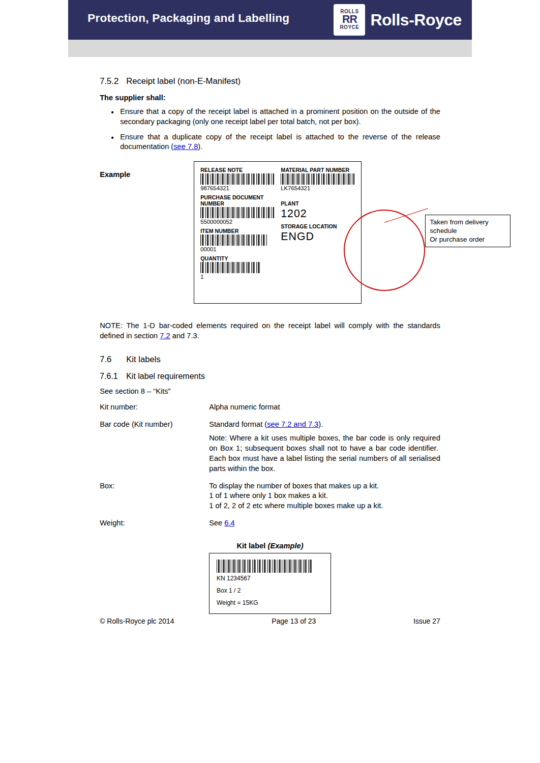Protection, Packaging and Labelling
ROLLS RR ROYCE
Rolls-Royce
7.5.2 Receipt label (non-E-Manifest)
The supplier shall:
Ensure that a copy of the receipt label is attached in a prominent position on the outside of the secondary packaging (only one receipt label per total batch, not per box).
Ensure that a duplicate copy of the receipt label is attached to the reverse of the release documentation (see 7.8).
Example
RELEASE NOTE
987654321
PURCHASE DOCUMENT NUMBER
5500000052
ITEM NUMBER
00001
QUANTITY
1
MATERIAL PART NUMBER
LK7654321
PLANT
1202
STORAGE LOCATION
ENGD
Taken from delivery schedule
Or purchase order
NOTE: The 1-D bar-coded elements required on the receipt label will comply with the standards defined in section 7.2 and 7.3.
7.6 Kit labels
7.6.1 Kit label requirements
See section 8 – “Kits”
Kit number:
Alpha numeric format
Bar code (Kit number)
Standard format (see 7.2 and 7.3).
Note: Where a kit uses multiple boxes, the bar code is only required on Box 1; subsequent boxes shall not to have a bar code identifier. Each box must have a label listing the serial numbers of all serialised parts within the box.
Box:
To display the number of boxes that makes up a kit.
1 of 1 where only 1 box makes a kit.
1 of 2, 2 of 2 etc where multiple boxes make up a kit.
Weight:
See 6.4
Kit label (Example)
KN 1234567
Box 1 / 2
Weight = 15KG
© Rolls-Royce plc 2014
Page 13 of 23
Issue 27